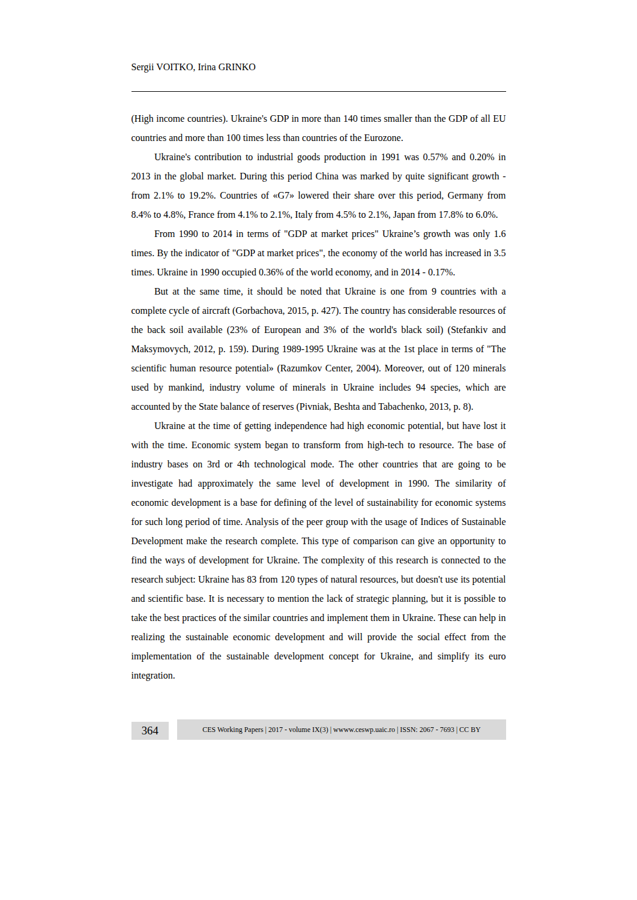Sergii VOITKO, Irina GRINKO
(High income countries). Ukraine's GDP in more than 140 times smaller than the GDP of all EU countries and more than 100 times less than countries of the Eurozone.
Ukraine's contribution to industrial goods production in 1991 was 0.57% and 0.20% in 2013 in the global market. During this period China was marked by quite significant growth - from 2.1% to 19.2%. Countries of «G7» lowered their share over this period, Germany from 8.4% to 4.8%, France from 4.1% to 2.1%, Italy from 4.5% to 2.1%, Japan from 17.8% to 6.0%.
From 1990 to 2014 in terms of "GDP at market prices" Ukraine’s growth was only 1.6 times. By the indicator of "GDP at market prices", the economy of the world has increased in 3.5 times. Ukraine in 1990 occupied 0.36% of the world economy, and in 2014 - 0.17%.
But at the same time, it should be noted that Ukraine is one from 9 countries with a complete cycle of aircraft (Gorbachova, 2015, p. 427). The country has considerable resources of the back soil available (23% of European and 3% of the world's black soil) (Stefankiv and Maksymovych, 2012, p. 159). During 1989-1995 Ukraine was at the 1st place in terms of "The scientific human resource potential» (Razumkov Center, 2004). Moreover, out of 120 minerals used by mankind, industry volume of minerals in Ukraine includes 94 species, which are accounted by the State balance of reserves (Pivniak, Beshta and Tabachenko, 2013, p. 8).
Ukraine at the time of getting independence had high economic potential, but have lost it with the time. Economic system began to transform from high-tech to resource. The base of industry bases on 3rd or 4th technological mode. The other countries that are going to be investigate had approximately the same level of development in 1990. The similarity of economic development is a base for defining of the level of sustainability for economic systems for such long period of time. Analysis of the peer group with the usage of Indices of Sustainable Development make the research complete. This type of comparison can give an opportunity to find the ways of development for Ukraine. The complexity of this research is connected to the research subject: Ukraine has 83 from 120 types of natural resources, but doesn't use its potential and scientific base. It is necessary to mention the lack of strategic planning, but it is possible to take the best practices of the similar countries and implement them in Ukraine. These can help in realizing the sustainable economic development and will provide the social effect from the implementation of the sustainable development concept for Ukraine, and simplify its euro integration.
364
CES Working Papers | 2017 - volume IX(3) | wwww.ceswp.uaic.ro | ISSN: 2067 - 7693 | CC BY